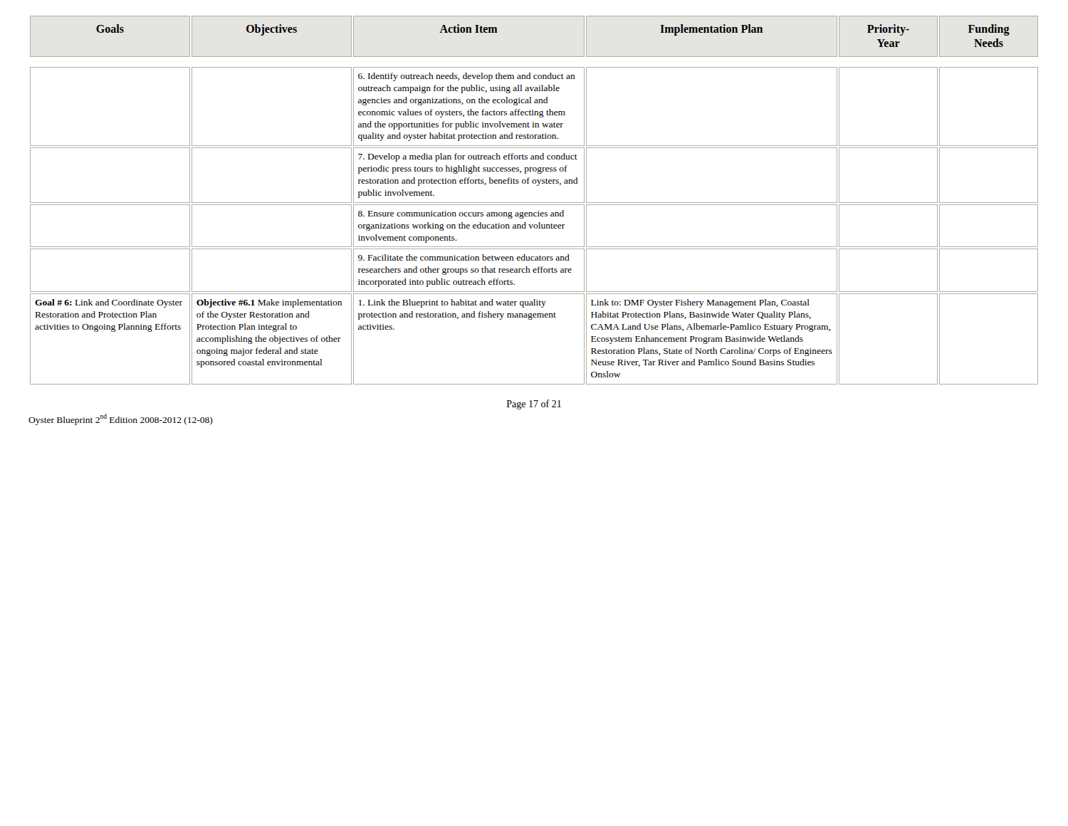| Goals | Objectives | Action Item | Implementation Plan | Priority- Year | Funding Needs |
| --- | --- | --- | --- | --- | --- |
| | | 6. Identify outreach needs, develop them and conduct an outreach campaign for the public, using all available agencies and organizations, on the ecological and economic values of oysters, the factors affecting them and the opportunities for public involvement in water quality and oyster habitat protection and restoration. | | | |
| | | 7. Develop a media plan for outreach efforts and conduct periodic press tours to highlight successes, progress of restoration and protection efforts, benefits of oysters, and public involvement. | | | |
| | | 8. Ensure communication occurs among agencies and organizations working on the education and volunteer involvement components. | | | |
| | | 9. Facilitate the communication between educators and researchers and other groups so that research efforts are incorporated into public outreach efforts. | | | |
| Goal # 6: Link and Coordinate Oyster Restoration and Protection Plan activities to Ongoing Planning Efforts | Objective #6.1 Make implementation of the Oyster Restoration and Protection Plan integral to accomplishing the objectives of other ongoing major federal and state sponsored coastal environmental | 1. Link the Blueprint to habitat and water quality protection and restoration, and fishery management activities. | Link to: DMF Oyster Fishery Management Plan, Coastal Habitat Protection Plans, Basinwide Water Quality Plans, CAMA Land Use Plans, Albemarle-Pamlico Estuary Program, Ecosystem Enhancement Program Basinwide Wetlands Restoration Plans, State of North Carolina/ Corps of Engineers Neuse River, Tar River and Pamlico Sound Basins Studies Onslow | | |
Page 17 of 21
Oyster Blueprint 2nd Edition 2008-2012 (12-08)